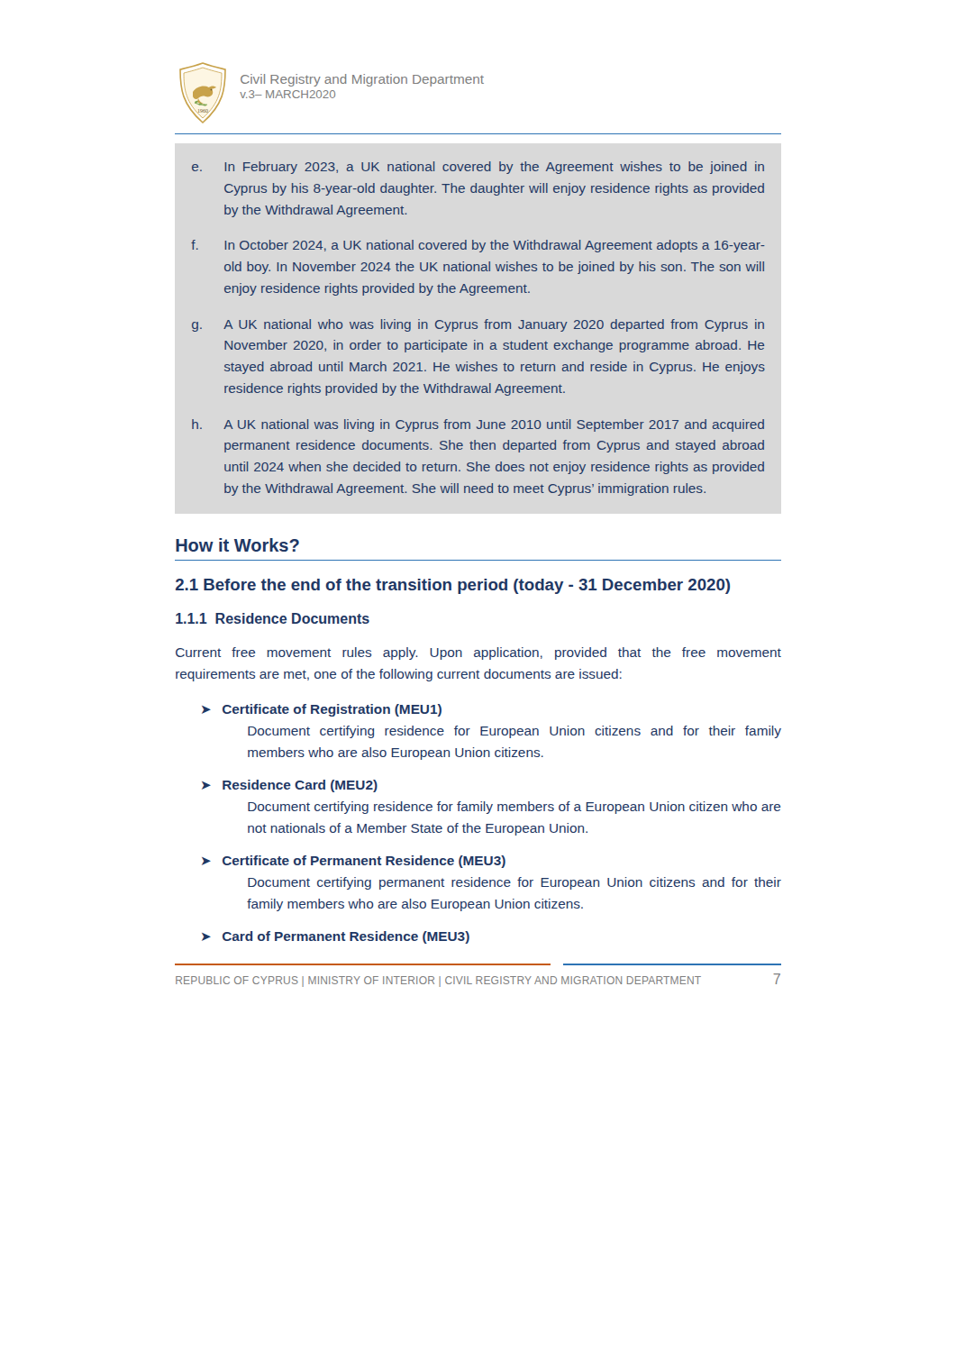1960
Civil Registry and Migration Department
v.3– MARCH2020
e. In February 2023, a UK national covered by the Agreement wishes to be joined in Cyprus by his 8-year-old daughter. The daughter will enjoy residence rights as provided by the Withdrawal Agreement.
f. In October 2024, a UK national covered by the Withdrawal Agreement adopts a 16-year-old boy. In November 2024 the UK national wishes to be joined by his son. The son will enjoy residence rights provided by the Agreement.
g. A UK national who was living in Cyprus from January 2020 departed from Cyprus in November 2020, in order to participate in a student exchange programme abroad. He stayed abroad until March 2021. He wishes to return and reside in Cyprus. He enjoys residence rights provided by the Withdrawal Agreement.
h. A UK national was living in Cyprus from June 2010 until September 2017 and acquired permanent residence documents. She then departed from Cyprus and stayed abroad until 2024 when she decided to return. She does not enjoy residence rights as provided by the Withdrawal Agreement. She will need to meet Cyprus’ immigration rules.
How it Works?
2.1 Before the end of the transition period (today - 31 December 2020)
1.1.1 Residence Documents
Current free movement rules apply. Upon application, provided that the free movement requirements are met, one of the following current documents are issued:
➤ Certificate of Registration (MEU1)
Document certifying residence for European Union citizens and for their family members who are also European Union citizens.
➤ Residence Card (MEU2)
Document certifying residence for family members of a European Union citizen who are not nationals of a Member State of the European Union.
➤ Certificate of Permanent Residence (MEU3)
Document certifying permanent residence for European Union citizens and for their family members who are also European Union citizens.
➤ Card of Permanent Residence (MEU3)
REPUBLIC OF CYPRUS | MINISTRY OF INTERIOR | CIVIL REGISTRY AND MIGRATION DEPARTMENT
7